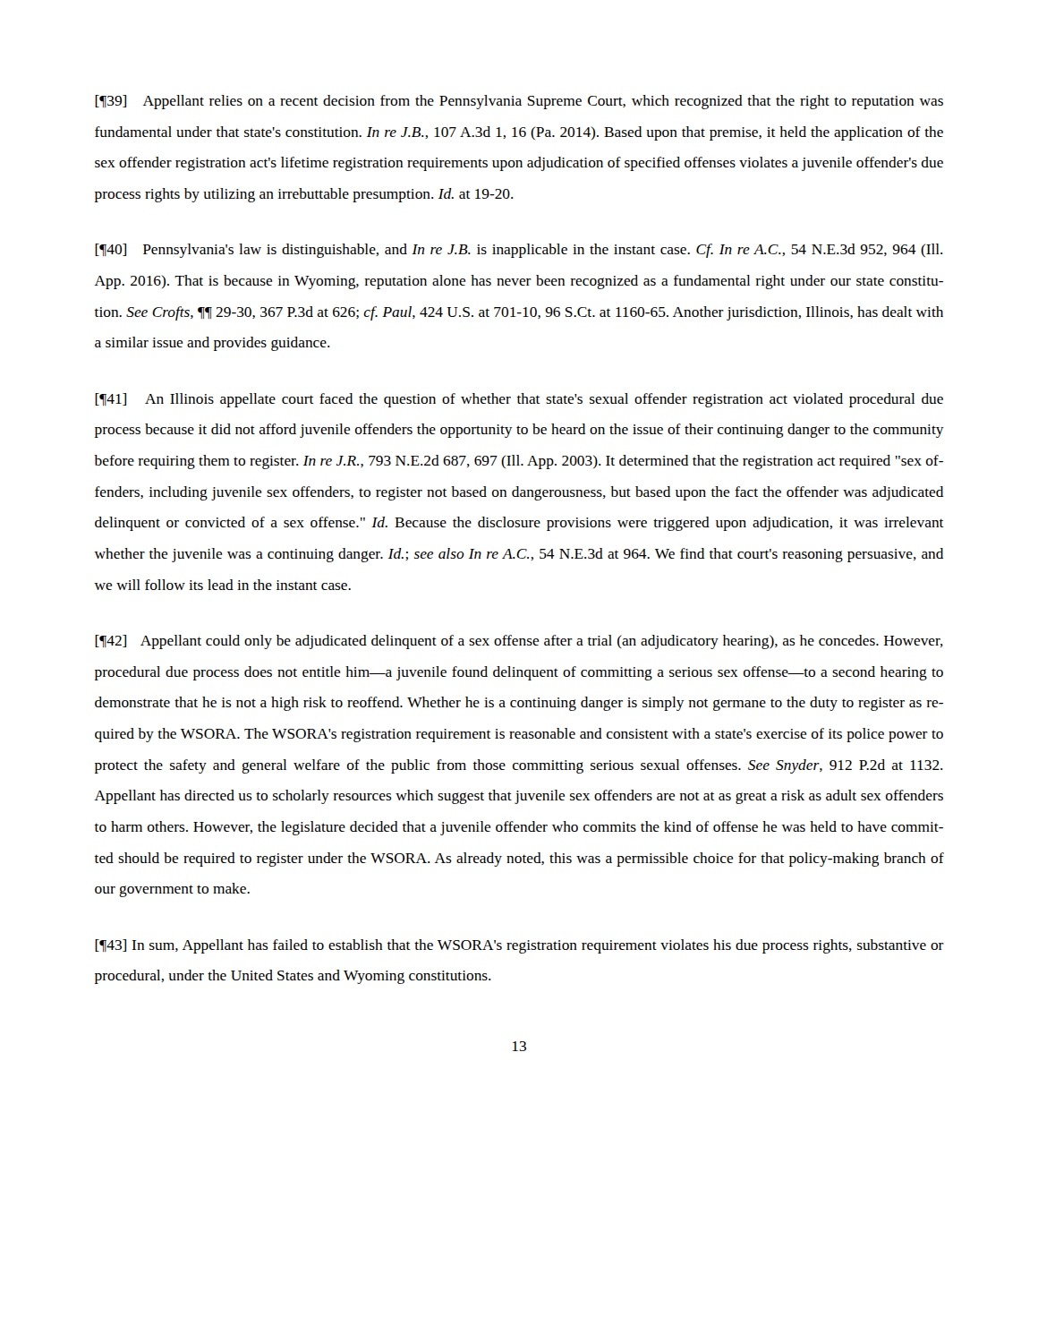[¶39] Appellant relies on a recent decision from the Pennsylvania Supreme Court, which recognized that the right to reputation was fundamental under that state's constitution. In re J.B., 107 A.3d 1, 16 (Pa. 2014). Based upon that premise, it held the application of the sex offender registration act's lifetime registration requirements upon adjudication of specified offenses violates a juvenile offender's due process rights by utilizing an irrebuttable presumption. Id. at 19-20.
[¶40] Pennsylvania's law is distinguishable, and In re J.B. is inapplicable in the instant case. Cf. In re A.C., 54 N.E.3d 952, 964 (Ill. App. 2016). That is because in Wyoming, reputation alone has never been recognized as a fundamental right under our state constitution. See Crofts, ¶¶ 29-30, 367 P.3d at 626; cf. Paul, 424 U.S. at 701-10, 96 S.Ct. at 1160-65. Another jurisdiction, Illinois, has dealt with a similar issue and provides guidance.
[¶41] An Illinois appellate court faced the question of whether that state's sexual offender registration act violated procedural due process because it did not afford juvenile offenders the opportunity to be heard on the issue of their continuing danger to the community before requiring them to register. In re J.R., 793 N.E.2d 687, 697 (Ill. App. 2003). It determined that the registration act required "sex offenders, including juvenile sex offenders, to register not based on dangerousness, but based upon the fact the offender was adjudicated delinquent or convicted of a sex offense." Id. Because the disclosure provisions were triggered upon adjudication, it was irrelevant whether the juvenile was a continuing danger. Id.; see also In re A.C., 54 N.E.3d at 964. We find that court's reasoning persuasive, and we will follow its lead in the instant case.
[¶42] Appellant could only be adjudicated delinquent of a sex offense after a trial (an adjudicatory hearing), as he concedes. However, procedural due process does not entitle him—a juvenile found delinquent of committing a serious sex offense—to a second hearing to demonstrate that he is not a high risk to reoffend. Whether he is a continuing danger is simply not germane to the duty to register as required by the WSORA. The WSORA's registration requirement is reasonable and consistent with a state's exercise of its police power to protect the safety and general welfare of the public from those committing serious sexual offenses. See Snyder, 912 P.2d at 1132. Appellant has directed us to scholarly resources which suggest that juvenile sex offenders are not at as great a risk as adult sex offenders to harm others. However, the legislature decided that a juvenile offender who commits the kind of offense he was held to have committed should be required to register under the WSORA. As already noted, this was a permissible choice for that policy-making branch of our government to make.
[¶43] In sum, Appellant has failed to establish that the WSORA's registration requirement violates his due process rights, substantive or procedural, under the United States and Wyoming constitutions.
13